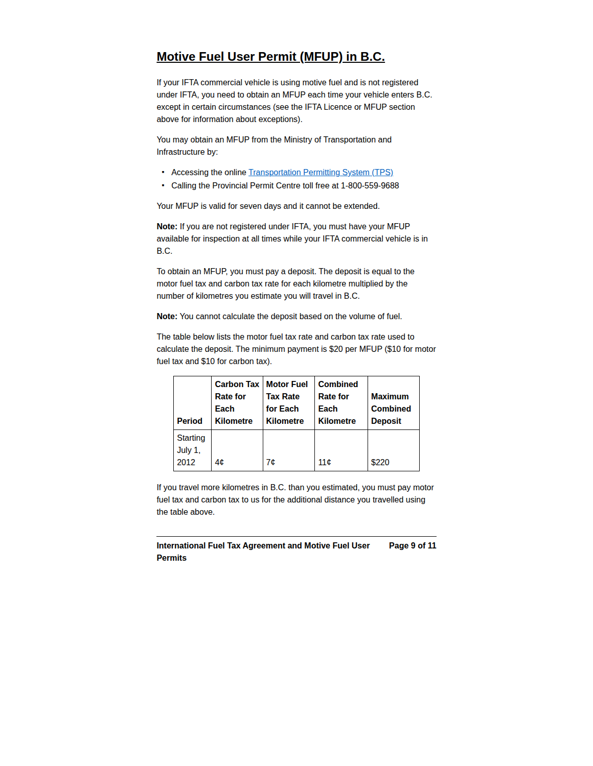Motive Fuel User Permit (MFUP) in B.C.
If your IFTA commercial vehicle is using motive fuel and is not registered under IFTA, you need to obtain an MFUP each time your vehicle enters B.C. except in certain circumstances (see the IFTA Licence or MFUP section above for information about exceptions).
You may obtain an MFUP from the Ministry of Transportation and Infrastructure by:
Accessing the online Transportation Permitting System (TPS)
Calling the Provincial Permit Centre toll free at 1-800-559-9688
Your MFUP is valid for seven days and it cannot be extended.
Note: If you are not registered under IFTA, you must have your MFUP available for inspection at all times while your IFTA commercial vehicle is in B.C.
To obtain an MFUP, you must pay a deposit. The deposit is equal to the motor fuel tax and carbon tax rate for each kilometre multiplied by the number of kilometres you estimate you will travel in B.C.
Note: You cannot calculate the deposit based on the volume of fuel.
The table below lists the motor fuel tax rate and carbon tax rate used to calculate the deposit. The minimum payment is $20 per MFUP ($10 for motor fuel tax and $10 for carbon tax).
| Period | Carbon Tax Rate for Each Kilometre | Motor Fuel Tax Rate for Each Kilometre | Combined Rate for Each Kilometre | Maximum Combined Deposit |
| --- | --- | --- | --- | --- |
| Starting July 1, 2012 | 4¢ | 7¢ | 11¢ | $220 |
If you travel more kilometres in B.C. than you estimated, you must pay motor fuel tax and carbon tax to us for the additional distance you travelled using the table above.
International Fuel Tax Agreement and Motive Fuel User Permits Page 9 of 11